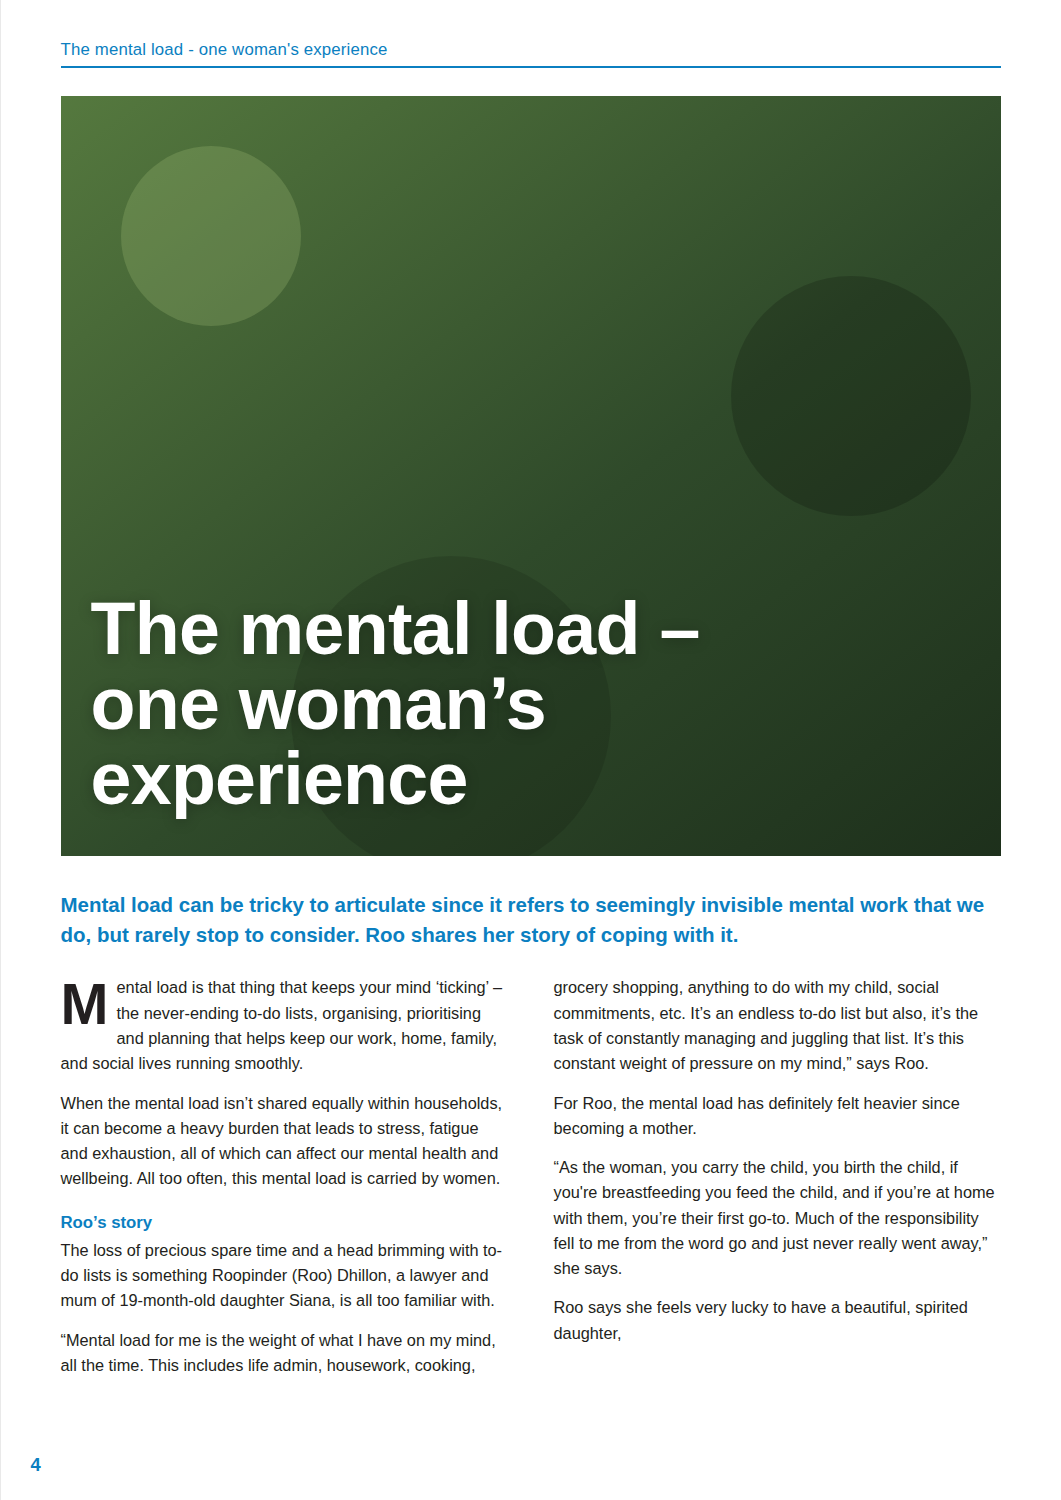The mental load - one woman's experience
The mental load – one woman’s experience
Mental load can be tricky to articulate since it refers to seemingly invisible mental work that we do, but rarely stop to consider. Roo shares her story of coping with it.
Mental load is that thing that keeps your mind ‘ticking’ – the never-ending to-do lists, organising, prioritising and planning that helps keep our work, home, family, and social lives running smoothly.
When the mental load isn’t shared equally within households, it can become a heavy burden that leads to stress, fatigue and exhaustion, all of which can affect our mental health and wellbeing. All too often, this mental load is carried by women.
Roo’s story
The loss of precious spare time and a head brimming with to-do lists is something Roopinder (Roo) Dhillon, a lawyer and mum of 19-month-old daughter Siana, is all too familiar with.
“Mental load for me is the weight of what I have on my mind, all the time. This includes life admin, housework, cooking, grocery shopping, anything to do with my child, social commitments, etc. It’s an endless to-do list but also, it’s the task of constantly managing and juggling that list. It’s this constant weight of pressure on my mind,” says Roo.
For Roo, the mental load has definitely felt heavier since becoming a mother.
“As the woman, you carry the child, you birth the child, if you're breastfeeding you feed the child, and if you’re at home with them, you’re their first go-to. Much of the responsibility fell to me from the word go and just never really went away,” she says.
Roo says she feels very lucky to have a beautiful, spirited daughter,
4